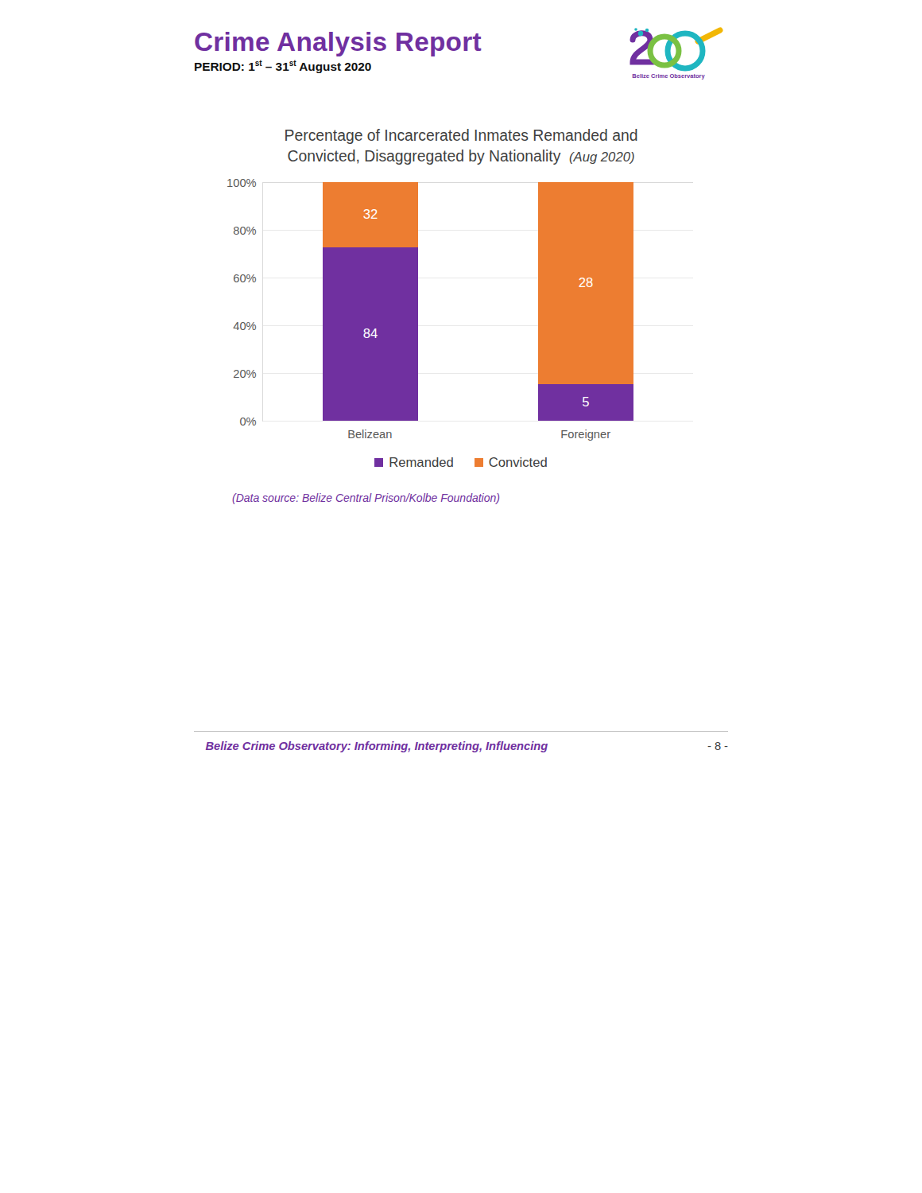Crime Analysis Report
PERIOD: 1st – 31st August 2020
Belize Crime Observatory
Percentage of Incarcerated Inmates Remanded and
Convicted, Disaggregated by Nationality (Aug 2020)
100%
80%
60%
40%
20%
0%
32
84
28
5
Belizean Foreigner
Remanded
Convicted
(Data source: Belize Central Prison/Kolbe Foundation)
Belize Crime Observatory: Informing, Interpreting, Influencing
- 8 -